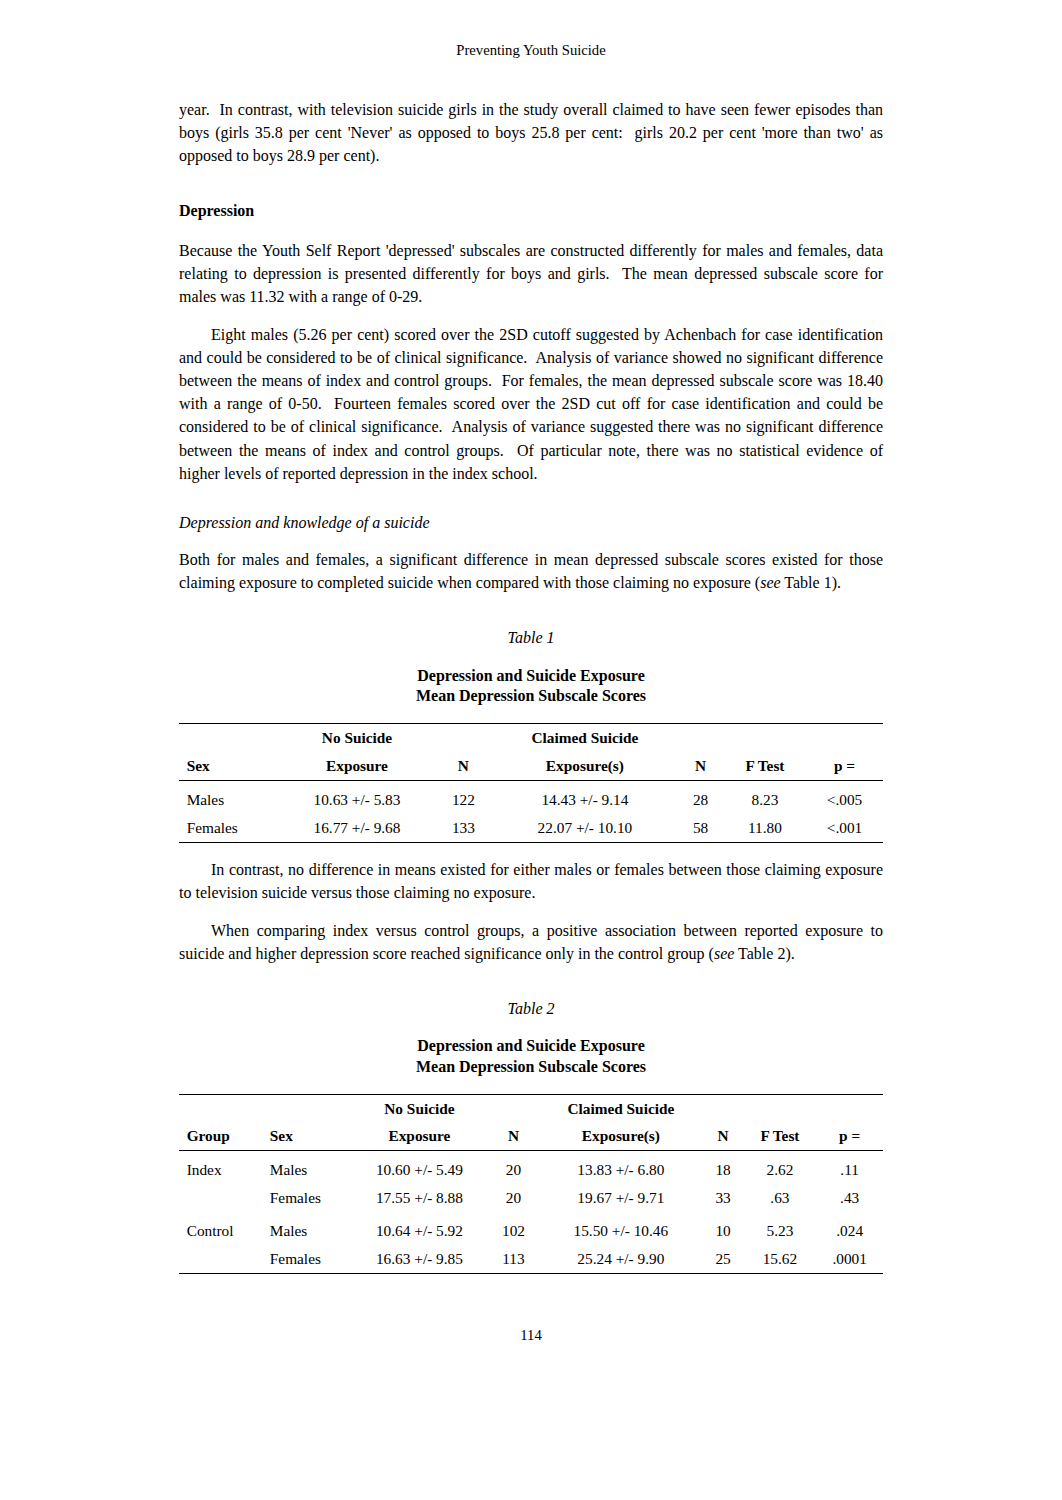Preventing Youth Suicide
year. In contrast, with television suicide girls in the study overall claimed to have seen fewer episodes than boys (girls 35.8 per cent 'Never' as opposed to boys 25.8 per cent: girls 20.2 per cent 'more than two' as opposed to boys 28.9 per cent).
Depression
Because the Youth Self Report 'depressed' subscales are constructed differently for males and females, data relating to depression is presented differently for boys and girls. The mean depressed subscale score for males was 11.32 with a range of 0-29.
Eight males (5.26 per cent) scored over the 2SD cutoff suggested by Achenbach for case identification and could be considered to be of clinical significance. Analysis of variance showed no significant difference between the means of index and control groups. For females, the mean depressed subscale score was 18.40 with a range of 0-50. Fourteen females scored over the 2SD cut off for case identification and could be considered to be of clinical significance. Analysis of variance suggested there was no significant difference between the means of index and control groups. Of particular note, there was no statistical evidence of higher levels of reported depression in the index school.
Depression and knowledge of a suicide
Both for males and females, a significant difference in mean depressed subscale scores existed for those claiming exposure to completed suicide when compared with those claiming no exposure (see Table 1).
Table 1
Depression and Suicide Exposure
Mean Depression Subscale Scores
| | No Suicide | | Claimed Suicide | | | |
| --- | --- | --- | --- | --- | --- | --- |
| Sex | Exposure | N | Exposure(s) | N | F Test | p = |
| Males | 10.63 +/- 5.83 | 122 | 14.43 +/- 9.14 | 28 | 8.23 | <.005 |
| Females | 16.77 +/- 9.68 | 133 | 22.07 +/- 10.10 | 58 | 11.80 | <.001 |
In contrast, no difference in means existed for either males or females between those claiming exposure to television suicide versus those claiming no exposure.
When comparing index versus control groups, a positive association between reported exposure to suicide and higher depression score reached significance only in the control group (see Table 2).
Table 2
Depression and Suicide Exposure
Mean Depression Subscale Scores
| | | No Suicide | | Claimed Suicide | | | |
| --- | --- | --- | --- | --- | --- | --- | --- |
| Group | Sex | Exposure | N | Exposure(s) | N | F Test | p = |
| Index | Males | 10.60 +/- 5.49 | 20 | 13.83 +/- 6.80 | 18 | 2.62 | .11 |
| | Females | 17.55 +/- 8.88 | 20 | 19.67 +/- 9.71 | 33 | .63 | .43 |
| Control | Males | 10.64 +/- 5.92 | 102 | 15.50 +/- 10.46 | 10 | 5.23 | .024 |
| | Females | 16.63 +/- 9.85 | 113 | 25.24 +/- 9.90 | 25 | 15.62 | .0001 |
114